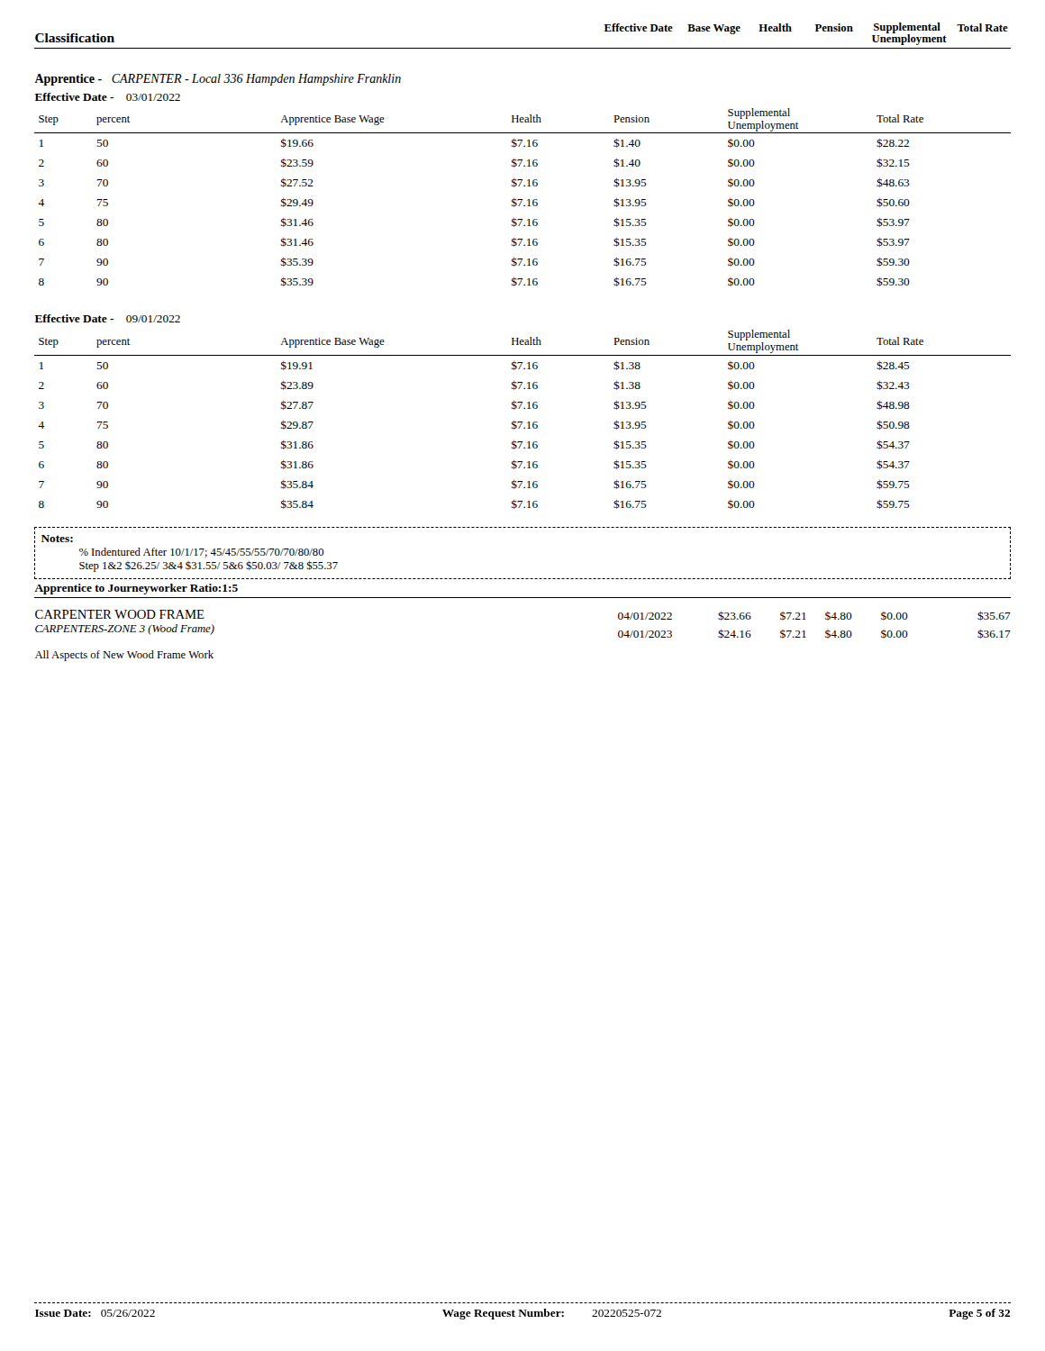Classification
Effective Date Base Wage Health Pension Supplemental
Unemployment Total Rate
Apprentice - CARPENTER - Local 336 Hampden Hampshire Franklin
Effective Date - 03/01/2022
| Step | percent | Apprentice Base Wage | Health | Pension | Supplemental Unemployment | Total Rate |
| --- | --- | --- | --- | --- | --- | --- |
| 1 | 50 | $19.66 | $7.16 | $1.40 | $0.00 | $28.22 |
| 2 | 60 | $23.59 | $7.16 | $1.40 | $0.00 | $32.15 |
| 3 | 70 | $27.52 | $7.16 | $13.95 | $0.00 | $48.63 |
| 4 | 75 | $29.49 | $7.16 | $13.95 | $0.00 | $50.60 |
| 5 | 80 | $31.46 | $7.16 | $15.35 | $0.00 | $53.97 |
| 6 | 80 | $31.46 | $7.16 | $15.35 | $0.00 | $53.97 |
| 7 | 90 | $35.39 | $7.16 | $16.75 | $0.00 | $59.30 |
| 8 | 90 | $35.39 | $7.16 | $16.75 | $0.00 | $59.30 |
Effective Date - 09/01/2022
| Step | percent | Apprentice Base Wage | Health | Pension | Supplemental Unemployment | Total Rate |
| --- | --- | --- | --- | --- | --- | --- |
| 1 | 50 | $19.91 | $7.16 | $1.38 | $0.00 | $28.45 |
| 2 | 60 | $23.89 | $7.16 | $1.38 | $0.00 | $32.43 |
| 3 | 70 | $27.87 | $7.16 | $13.95 | $0.00 | $48.98 |
| 4 | 75 | $29.87 | $7.16 | $13.95 | $0.00 | $50.98 |
| 5 | 80 | $31.86 | $7.16 | $15.35 | $0.00 | $54.37 |
| 6 | 80 | $31.86 | $7.16 | $15.35 | $0.00 | $54.37 |
| 7 | 90 | $35.84 | $7.16 | $16.75 | $0.00 | $59.75 |
| 8 | 90 | $35.84 | $7.16 | $16.75 | $0.00 | $59.75 |
Notes:
% Indentured After 10/1/17; 45/45/55/55/70/70/80/80
Step 1&2 $26.25/ 3&4 $31.55/ 5&6 $50.03/ 7&8 $55.37
Apprentice to Journeyworker Ratio:1:5
CARPENTER WOOD FRAME
CARPENTERS-ZONE 3 (Wood Frame)
All Aspects of New Wood Frame Work
| 04/01/2022 | $23.66 | $7.21 | $4.80 | $0.00 | $35.67 |
| 04/01/2023 | $24.16 | $7.21 | $4.80 | $0.00 | $36.17 |
Issue Date:05/26/2022
Wage Request Number:20220525-072
Page 5 of 32